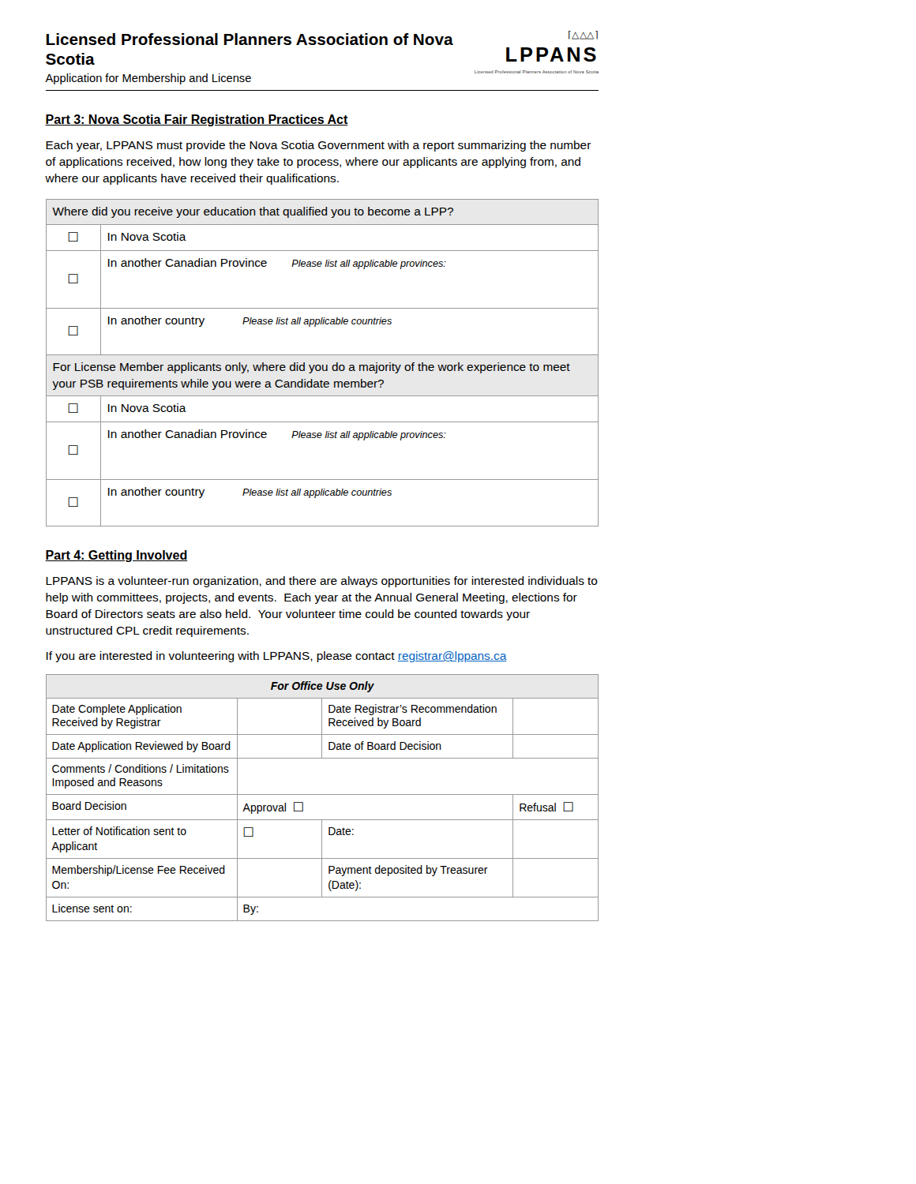Licensed Professional Planners Association of Nova Scotia
Application for Membership and License
⌈△△△⌉
LPPANS
Licensed Professional Planners Association of Nova Scotia
Part 3: Nova Scotia Fair Registration Practices Act
Each year, LPPANS must provide the Nova Scotia Government with a report summarizing the number of applications received, how long they take to process, where our applicants are applying from, and where our applicants have received their qualifications.
| Where did you receive your education that qualified you to become a LPP? |
| ☐ | In Nova Scotia |
| ☐ | In another Canadian Province Please list all applicable provinces: |
| ☐ | In another country Please list all applicable countries |
| For License Member applicants only, where did you do a majority of the work experience to meet your PSB requirements while you were a Candidate member? |
| ☐ | In Nova Scotia |
| ☐ | In another Canadian Province Please list all applicable provinces: |
| ☐ | In another country Please list all applicable countries |
Part 4: Getting Involved
LPPANS is a volunteer-run organization, and there are always opportunities for interested individuals to help with committees, projects, and events. Each year at the Annual General Meeting, elections for Board of Directors seats are also held. Your volunteer time could be counted towards your unstructured CPL credit requirements.
If you are interested in volunteering with LPPANS, please contact registrar@lppans.ca
| For Office Use Only |
| Date Complete Application Received by Registrar | | Date Registrar’s Recommendation Received by Board | |
| Date Application Reviewed by Board | | Date of Board Decision | |
| Comments / Conditions / Limitations Imposed and Reasons | |
| Board Decision | Approval ☐ | Refusal ☐ |
| Letter of Notification sent to Applicant | ☐ | Date: | |
| Membership/License Fee Received On: | | Payment deposited by Treasurer (Date): | |
| License sent on: | By: |